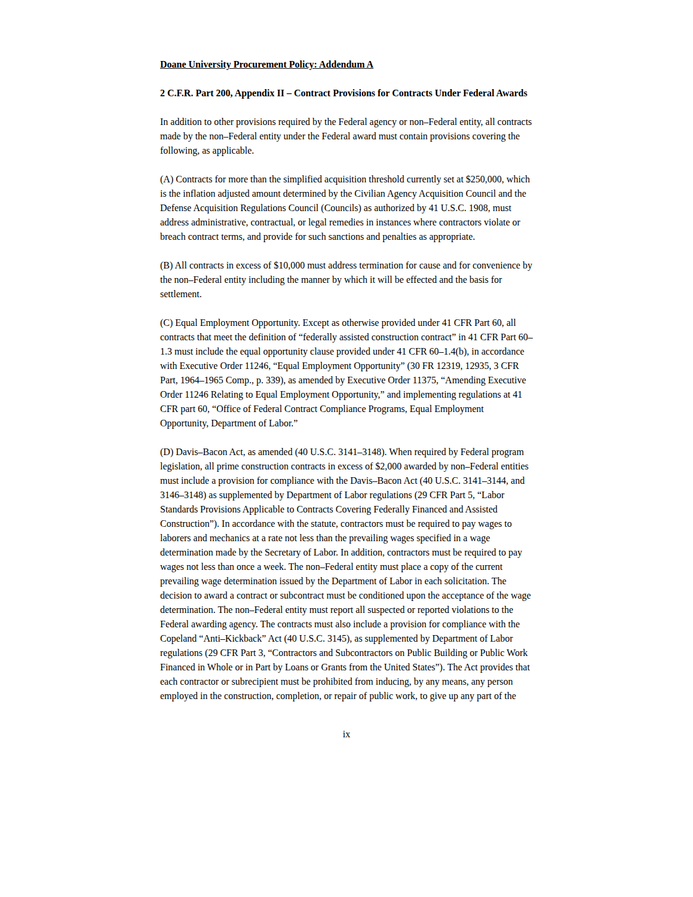Doane University Procurement Policy: Addendum A
2 C.F.R. Part 200, Appendix II – Contract Provisions for Contracts Under Federal Awards
In addition to other provisions required by the Federal agency or non–Federal entity, all contracts made by the non–Federal entity under the Federal award must contain provisions covering the following, as applicable.
(A) Contracts for more than the simplified acquisition threshold currently set at $250,000, which is the inflation adjusted amount determined by the Civilian Agency Acquisition Council and the Defense Acquisition Regulations Council (Councils) as authorized by 41 U.S.C. 1908, must address administrative, contractual, or legal remedies in instances where contractors violate or breach contract terms, and provide for such sanctions and penalties as appropriate.
(B) All contracts in excess of $10,000 must address termination for cause and for convenience by the non–Federal entity including the manner by which it will be effected and the basis for settlement.
(C) Equal Employment Opportunity. Except as otherwise provided under 41 CFR Part 60, all contracts that meet the definition of “federally assisted construction contract” in 41 CFR Part 60–1.3 must include the equal opportunity clause provided under 41 CFR 60–1.4(b), in accordance with Executive Order 11246, “Equal Employment Opportunity” (30 FR 12319, 12935, 3 CFR Part, 1964–1965 Comp., p. 339), as amended by Executive Order 11375, “Amending Executive Order 11246 Relating to Equal Employment Opportunity,” and implementing regulations at 41 CFR part 60, “Office of Federal Contract Compliance Programs, Equal Employment Opportunity, Department of Labor.”
(D) Davis–Bacon Act, as amended (40 U.S.C. 3141–3148). When required by Federal program legislation, all prime construction contracts in excess of $2,000 awarded by non–Federal entities must include a provision for compliance with the Davis–Bacon Act (40 U.S.C. 3141–3144, and 3146–3148) as supplemented by Department of Labor regulations (29 CFR Part 5, “Labor Standards Provisions Applicable to Contracts Covering Federally Financed and Assisted Construction”). In accordance with the statute, contractors must be required to pay wages to laborers and mechanics at a rate not less than the prevailing wages specified in a wage determination made by the Secretary of Labor. In addition, contractors must be required to pay wages not less than once a week. The non–Federal entity must place a copy of the current prevailing wage determination issued by the Department of Labor in each solicitation. The decision to award a contract or subcontract must be conditioned upon the acceptance of the wage determination. The non–Federal entity must report all suspected or reported violations to the Federal awarding agency. The contracts must also include a provision for compliance with the Copeland “Anti–Kickback” Act (40 U.S.C. 3145), as supplemented by Department of Labor regulations (29 CFR Part 3, “Contractors and Subcontractors on Public Building or Public Work Financed in Whole or in Part by Loans or Grants from the United States”). The Act provides that each contractor or subrecipient must be prohibited from inducing, by any means, any person employed in the construction, completion, or repair of public work, to give up any part of the
ix